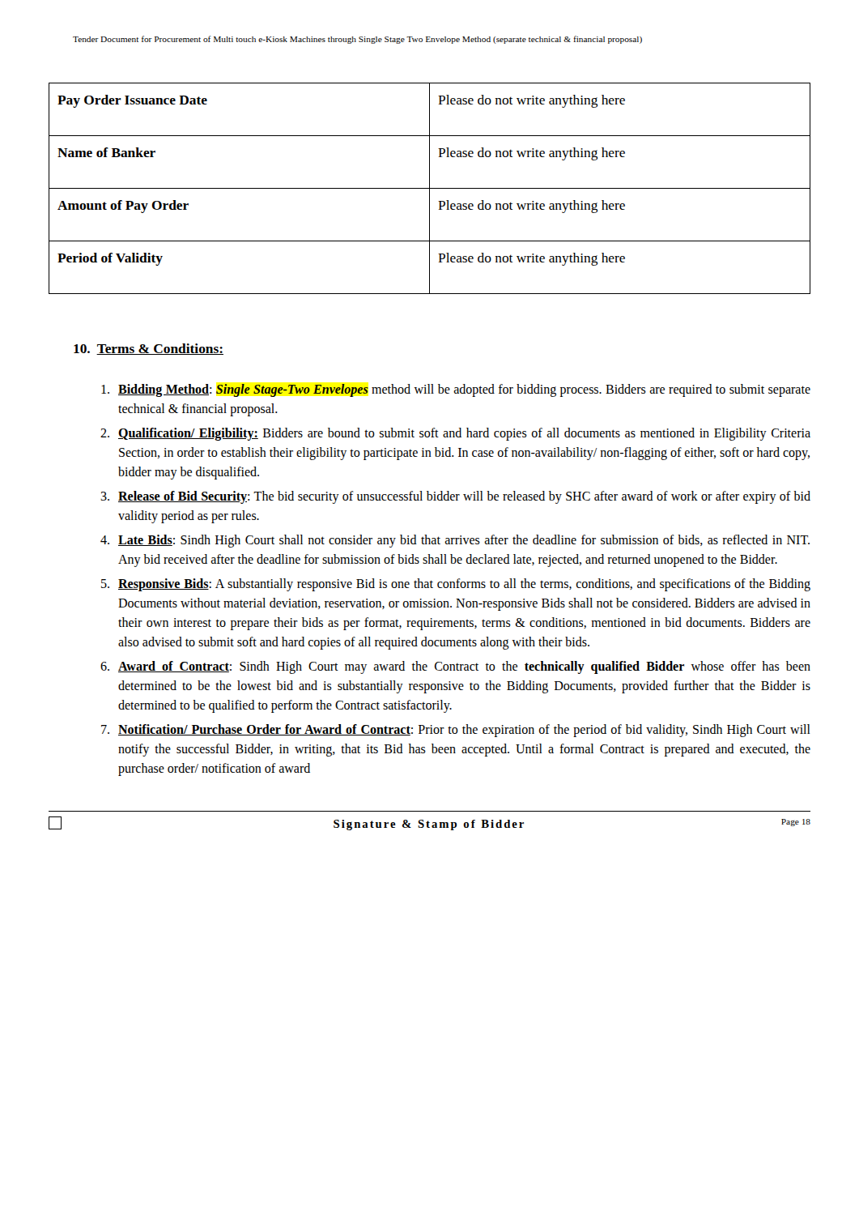Tender Document for Procurement of Multi touch e-Kiosk Machines through Single Stage Two Envelope Method (separate technical & financial proposal)
| Pay Order Issuance Date | Please do not write anything here |
| Name of Banker | Please do not write anything here |
| Amount of Pay Order | Please do not write anything here |
| Period of Validity | Please do not write anything here |
10. Terms & Conditions:
Bidding Method: Single Stage-Two Envelopes method will be adopted for bidding process. Bidders are required to submit separate technical & financial proposal.
Qualification/ Eligibility: Bidders are bound to submit soft and hard copies of all documents as mentioned in Eligibility Criteria Section, in order to establish their eligibility to participate in bid. In case of non-availability/ non-flagging of either, soft or hard copy, bidder may be disqualified.
Release of Bid Security: The bid security of unsuccessful bidder will be released by SHC after award of work or after expiry of bid validity period as per rules.
Late Bids: Sindh High Court shall not consider any bid that arrives after the deadline for submission of bids, as reflected in NIT. Any bid received after the deadline for submission of bids shall be declared late, rejected, and returned unopened to the Bidder.
Responsive Bids: A substantially responsive Bid is one that conforms to all the terms, conditions, and specifications of the Bidding Documents without material deviation, reservation, or omission. Non-responsive Bids shall not be considered. Bidders are advised in their own interest to prepare their bids as per format, requirements, terms & conditions, mentioned in bid documents. Bidders are also advised to submit soft and hard copies of all required documents along with their bids.
Award of Contract: Sindh High Court may award the Contract to the technically qualified Bidder whose offer has been determined to be the lowest bid and is substantially responsive to the Bidding Documents, provided further that the Bidder is determined to be qualified to perform the Contract satisfactorily.
Notification/ Purchase Order for Award of Contract: Prior to the expiration of the period of bid validity, Sindh High Court will notify the successful Bidder, in writing, that its Bid has been accepted. Until a formal Contract is prepared and executed, the purchase order/ notification of award
Signature & Stamp of Bidder
Page 18